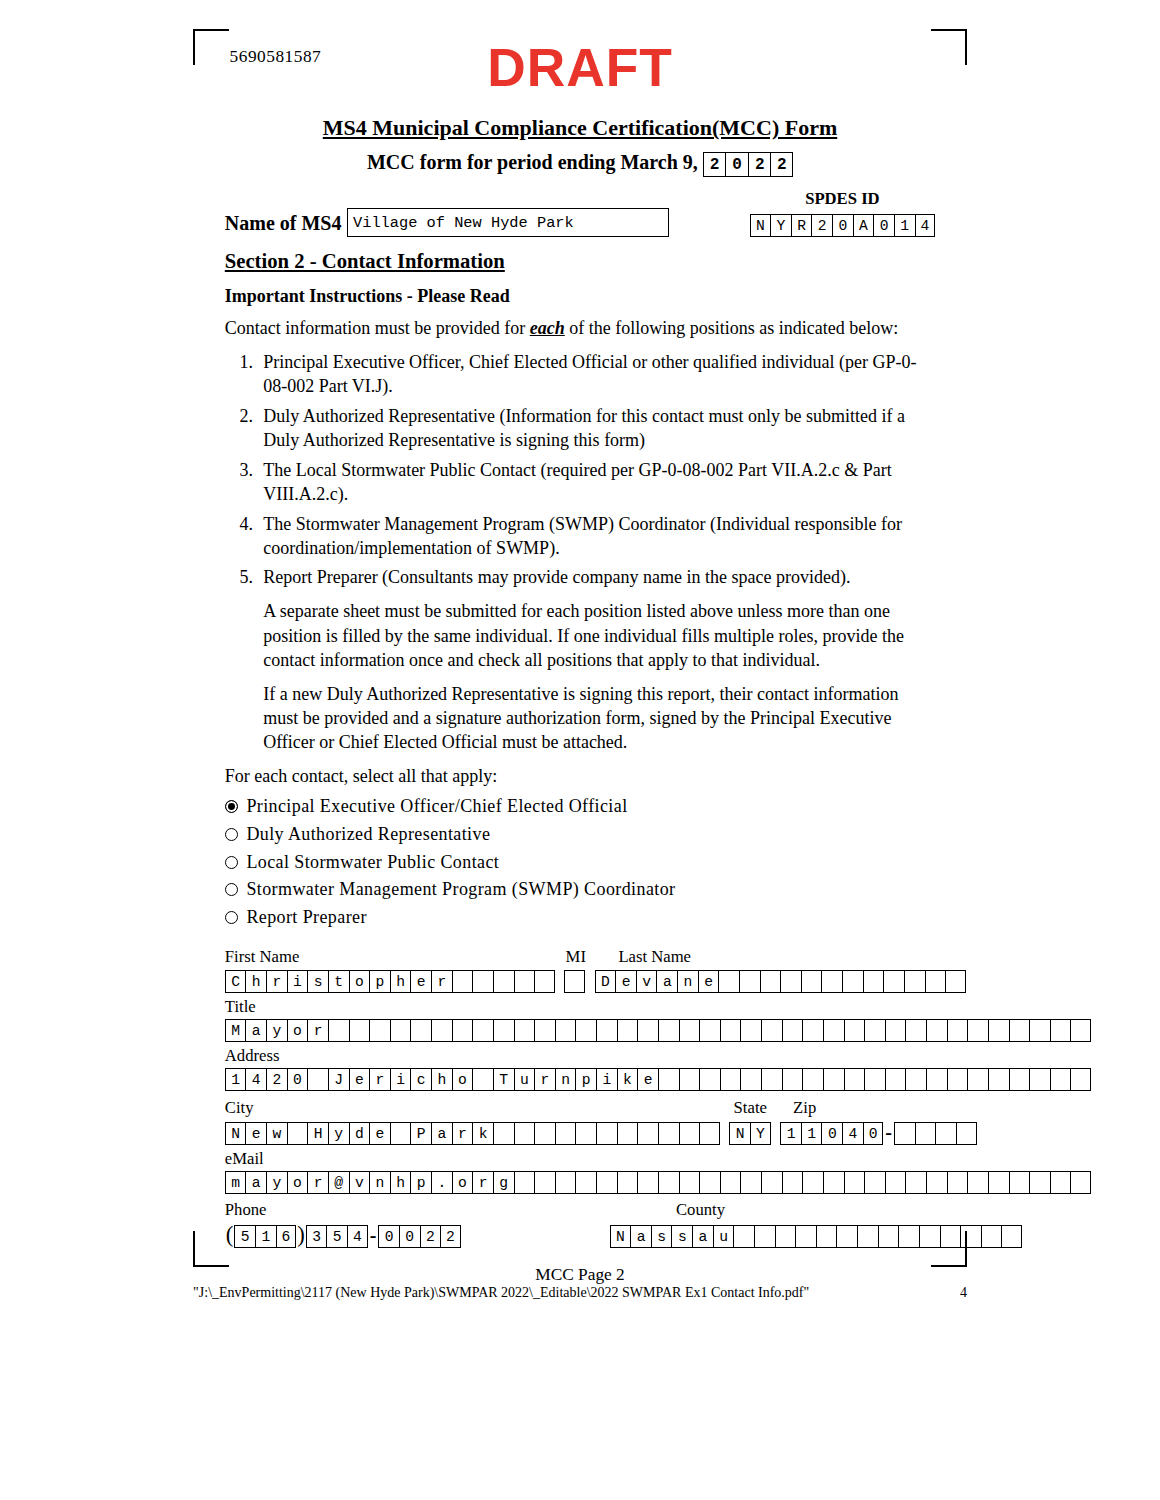5690581587
DRAFT
MS4 Municipal Compliance Certification(MCC) Form
MCC form for period ending March 9, 2022
Name of MS4 Village of New Hyde Park
SPDES ID NYR 20 A 014
Section 2 - Contact Information
Important Instructions - Please Read
Contact information must be provided for each of the following positions as indicated below:
Principal Executive Officer, Chief Elected Official or other qualified individual (per GP-0-08-002 Part VI.J).
Duly Authorized Representative (Information for this contact must only be submitted if a Duly Authorized Representative is signing this form)
The Local Stormwater Public Contact (required per GP-0-08-002 Part VII.A.2.c & Part VIII.A.2.c).
The Stormwater Management Program (SWMP) Coordinator (Individual responsible for coordination/implementation of SWMP).
Report Preparer (Consultants may provide company name in the space provided).
A separate sheet must be submitted for each position listed above unless more than one position is filled by the same individual. If one individual fills multiple roles, provide the contact information once and check all positions that apply to that individual.
If a new Duly Authorized Representative is signing this report, their contact information must be provided and a signature authorization form, signed by the Principal Executive Officer or Chief Elected Official must be attached.
For each contact, select all that apply:
Principal Executive Officer/Chief Elected Official
Duly Authorized Representative
Local Stormwater Public Contact
Stormwater Management Program (SWMP) Coordinator
Report Preparer
First Name MI Last Name
Christopher Devane
Title
Mayor
Address
1420 Jericho Turnpike
City State Zip
New Hyde Park NY 11040 -
eMail
mayor@vnhp. org
Phone County
( 516 ) 354 - 0022 Nassau
MCC Page 2
"J:\_EnvPermitting\2117 (New Hyde Park)\SWMPAR 2022\_Editable\2022 SWMPAR Ex1 Contact Info.pdf" 4